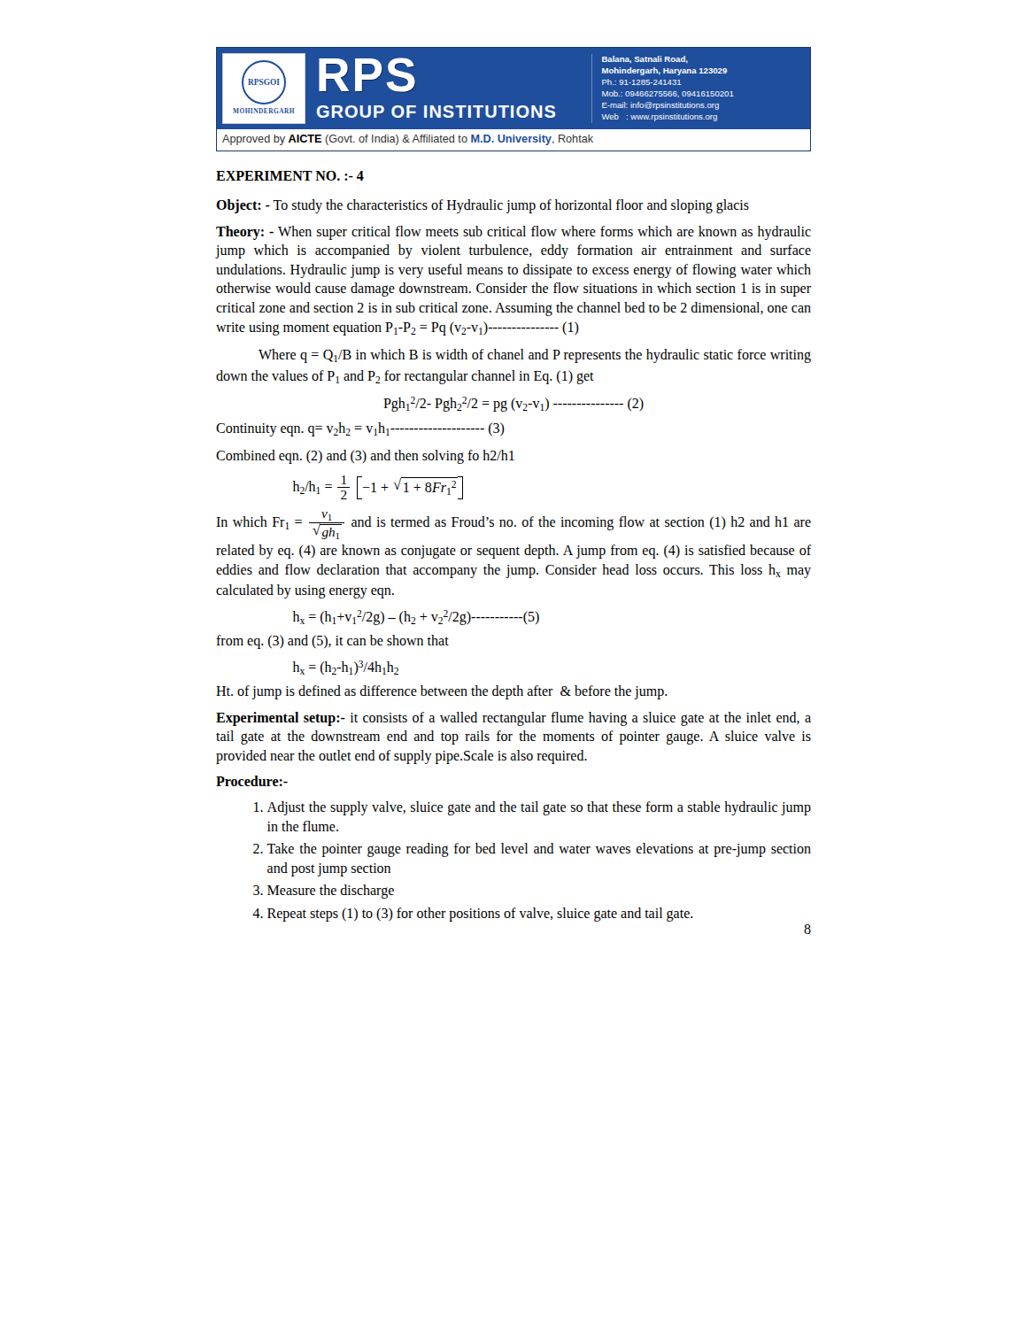RPSGOI
MOHINDERGARH
RPS
GROUP OF INSTITUTIONS
Balana, Satnali Road,
Mohindergarh, Haryana 123029
Ph.: 91-1285-241431
Mob.: 09466275566, 09416150201
E-mail: info@rpsinstitutions.org
Web : www.rpsinstitutions.org
Approved by AICTE (Govt. of India) & Affiliated to M.D. University, Rohtak
EXPERIMENT NO. :- 4
Object: - To study the characteristics of Hydraulic jump of horizontal floor and sloping glacis
Theory: - When super critical flow meets sub critical flow where forms which are known as hydraulic jump which is accompanied by violent turbulence, eddy formation air entrainment and surface undulations. Hydraulic jump is very useful means to dissipate to excess energy of flowing water which otherwise would cause damage downstream. Consider the flow situations in which section 1 is in super critical zone and section 2 is in sub critical zone. Assuming the channel bed to be 2 dimensional, one can write using moment equation P1-P2 = Pq (v2-v1)--------------- (1)
Where q = Q1/B in which B is width of chanel and P represents the hydraulic static force writing down the values of P1 and P2 for rectangular channel in Eq. (1) get
Pgh12/2- Pgh22/2 = pg (v2-v1) --------------- (2)
Continuity eqn. q= v2h2 = v1h1-------------------- (3)
Combined eqn. (2) and (3) and then solving fo h2/h1
h2/h1 = 12 −1 + 1 + 8Fr12
In which Fr1 = v1 gh1 and is termed as Froud’s no. of the incoming flow at section (1) h2 and h1 are related by eq. (4) are known as conjugate or sequent depth. A jump from eq. (4) is satisfied because of eddies and flow declaration that accompany the jump. Consider head loss occurs. This loss hx may calculated by using energy eqn.
hx = (h1+v12/2g) – (h2 + v22/2g)-----------(5)
from eq. (3) and (5), it can be shown that
hx = (h2-h1)3/4h1h2
Ht. of jump is defined as difference between the depth after & before the jump.
Experimental setup:- it consists of a walled rectangular flume having a sluice gate at the inlet end, a tail gate at the downstream end and top rails for the moments of pointer gauge. A sluice valve is provided near the outlet end of supply pipe.Scale is also required.
Procedure:-
Adjust the supply valve, sluice gate and the tail gate so that these form a stable hydraulic jump in the flume.
Take the pointer gauge reading for bed level and water waves elevations at pre-jump section and post jump section
Measure the discharge
Repeat steps (1) to (3) for other positions of valve, sluice gate and tail gate.
8